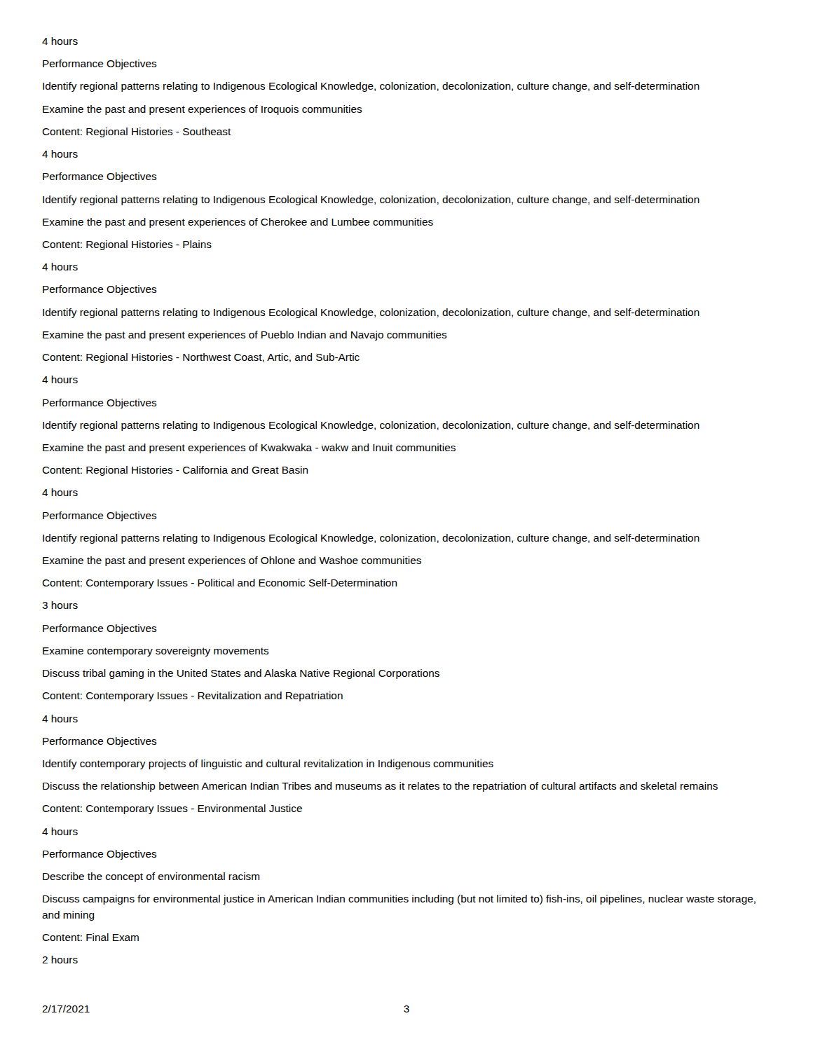4 hours
Performance Objectives
Identify regional patterns relating to Indigenous Ecological Knowledge, colonization, decolonization, culture change, and self-determination
Examine the past and present experiences of Iroquois communities
Content: Regional Histories - Southeast
4 hours
Performance Objectives
Identify regional patterns relating to Indigenous Ecological Knowledge, colonization, decolonization, culture change, and self-determination
Examine the past and present experiences of Cherokee and Lumbee communities
Content: Regional Histories - Plains
4 hours
Performance Objectives
Identify regional patterns relating to Indigenous Ecological Knowledge, colonization, decolonization, culture change, and self-determination
Examine the past and present experiences of Pueblo Indian and Navajo communities
Content: Regional Histories - Northwest Coast, Artic, and Sub-Artic
4 hours
Performance Objectives
Identify regional patterns relating to Indigenous Ecological Knowledge, colonization, decolonization, culture change, and self-determination
Examine the past and present experiences of Kwakwaka - wakw and Inuit communities
Content: Regional Histories - California and Great Basin
4 hours
Performance Objectives
Identify regional patterns relating to Indigenous Ecological Knowledge, colonization, decolonization, culture change, and self-determination
Examine the past and present experiences of Ohlone and Washoe communities
Content: Contemporary Issues - Political and Economic Self-Determination
3 hours
Performance Objectives
Examine contemporary sovereignty movements
Discuss tribal gaming in the United States and Alaska Native Regional Corporations
Content: Contemporary Issues - Revitalization and Repatriation
4 hours
Performance Objectives
Identify contemporary projects of linguistic and cultural revitalization in Indigenous communities
Discuss the relationship between American Indian Tribes and museums as it relates to the repatriation of cultural artifacts and skeletal remains
Content: Contemporary Issues - Environmental Justice
4 hours
Performance Objectives
Describe the concept of environmental racism
Discuss campaigns for environmental justice in American Indian communities including (but not limited to) fish-ins, oil pipelines, nuclear waste storage, and mining
Content: Final Exam
2 hours
2/17/2021 3 2/17/2021